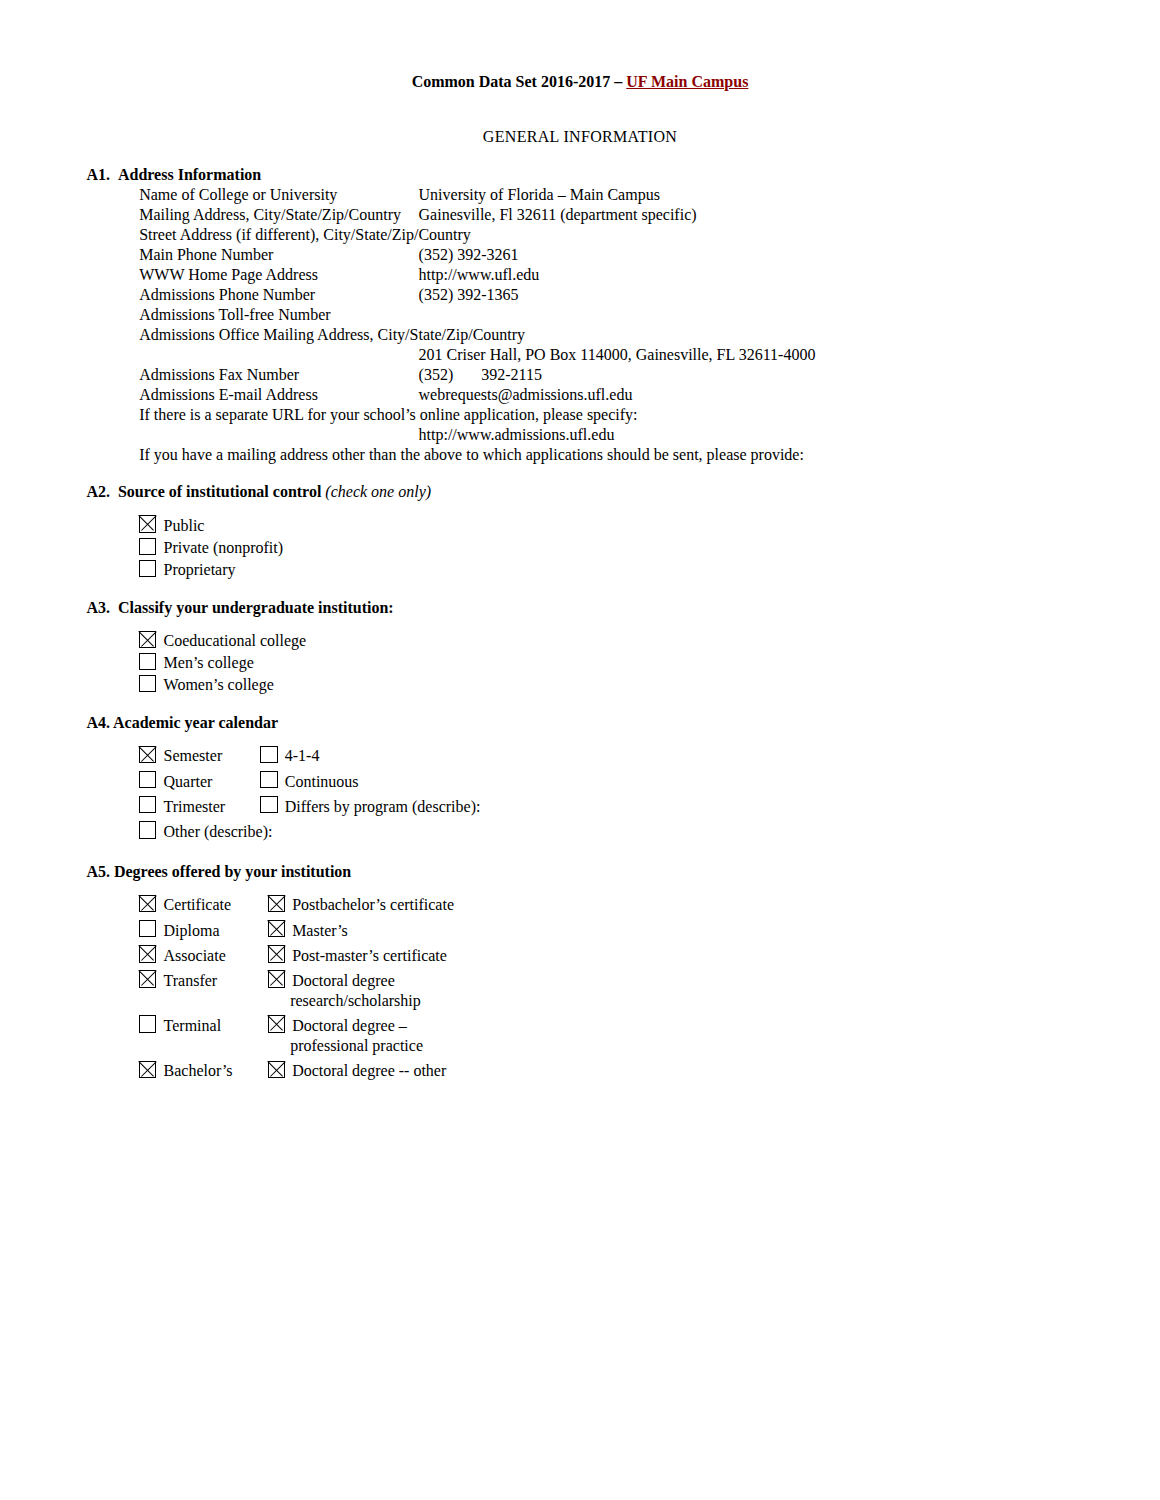Common Data Set 2016-2017 – UF Main Campus
GENERAL INFORMATION
A1. Address Information
| Name of College or University | University of Florida – Main Campus |
| Mailing Address, City/State/Zip/Country | Gainesville, Fl 32611 (department specific) |
| Street Address (if different), City/State/Zip/Country |
| Main Phone Number | (352) 392-3261 |
| WWW Home Page Address | http://www.ufl.edu |
| Admissions Phone Number | (352) 392-1365 |
| Admissions Toll-free Number |
| Admissions Office Mailing Address, City/State/Zip/Country |
| | 201 Criser Hall, PO Box 114000, Gainesville, FL 32611-4000 |
| Admissions Fax Number | (352) 392-2115 |
| Admissions E-mail Address | webrequests@admissions.ufl.edu |
| If there is a separate URL for your school’s online application, please specify: |
| | http://www.admissions.ufl.edu |
If you have a mailing address other than the above to which applications should be sent, please provide:
A2. Source of institutional control (check one only)
Public
Private (nonprofit)
Proprietary
A3. Classify your undergraduate institution:
Coeducational college
Men’s college
Women’s college
A4. Academic year calendar
| Semester | 4-1-4 |
| Quarter | Continuous |
| Trimester | Differs by program (describe): |
| Other (describe): |
A5. Degrees offered by your institution
| Certificate | Postbachelor’s certificate |
| Diploma | Master’s |
| Associate | Post-master’s certificate |
| Transfer | Doctoral degree research/scholarship |
| Terminal | Doctoral degree – professional practice |
| Bachelor’s | Doctoral degree -- other |